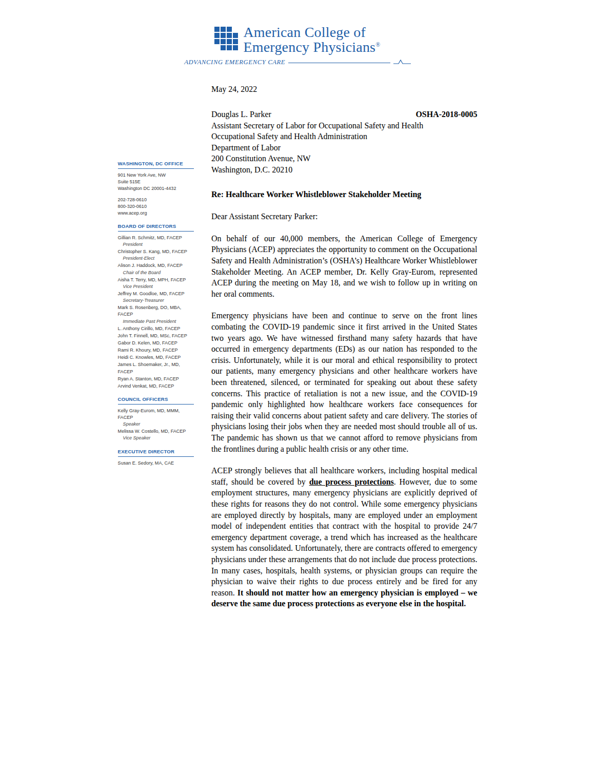American College of
Emergency Physicians®
ADVANCING EMERGENCY CARE
Washington, DC Office
901 New York Ave, NW
Suite 515E
Washington DC 20001-4432
202-728-0610
800-320-0610
www.acep.org
Board of Directors
Gillian R. Schmitz, MD, FACEPPresident
Christopher S. Kang, MD, FACEPPresident-Elect
Alison J. Haddock, MD, FACEPChair of the Board
Aisha T. Terry, MD, MPH, FACEPVice President
Jeffrey M. Goodloe, MD, FACEPSecretary-Treasurer
Mark S. Rosenberg, DO, MBA, FACEPImmediate Past President
L. Anthony Cirillo, MD, FACEP
John T. Finnell, MD, MSc, FACEP
Gabor D. Kelen, MD, FACEP
Rami R. Khoury, MD, FACEP
Heidi C. Knowles, MD, FACEP
James L. Shoemaker, Jr., MD, FACEP
Ryan A. Stanton, MD, FACEP
Arvind Venkat, MD, FACEP
Council Officers
Kelly Gray-Eurom, MD, MMM, FACEPSpeaker
Melissa W. Costello, MD, FACEPVice Speaker
Executive Director
Susan E. Sedory, MA, CAE
May 24, 2022
OSHA-2018-0005 Douglas L. Parker
Assistant Secretary of Labor for Occupational Safety and Health
Occupational Safety and Health Administration
Department of Labor
200 Constitution Avenue, NW
Washington, D.C. 20210
Re: Healthcare Worker Whistleblower Stakeholder Meeting
Dear Assistant Secretary Parker:
On behalf of our 40,000 members, the American College of Emergency Physicians (ACEP) appreciates the opportunity to comment on the Occupational Safety and Health Administration’s (OSHA’s) Healthcare Worker Whistleblower Stakeholder Meeting. An ACEP member, Dr. Kelly Gray-Eurom, represented ACEP during the meeting on May 18, and we wish to follow up in writing on her oral comments.
Emergency physicians have been and continue to serve on the front lines combating the COVID-19 pandemic since it first arrived in the United States two years ago. We have witnessed firsthand many safety hazards that have occurred in emergency departments (EDs) as our nation has responded to the crisis. Unfortunately, while it is our moral and ethical responsibility to protect our patients, many emergency physicians and other healthcare workers have been threatened, silenced, or terminated for speaking out about these safety concerns. This practice of retaliation is not a new issue, and the COVID-19 pandemic only highlighted how healthcare workers face consequences for raising their valid concerns about patient safety and care delivery. The stories of physicians losing their jobs when they are needed most should trouble all of us. The pandemic has shown us that we cannot afford to remove physicians from the frontlines during a public health crisis or any other time.
ACEP strongly believes that all healthcare workers, including hospital medical staff, should be covered by due process protections. However, due to some employment structures, many emergency physicians are explicitly deprived of these rights for reasons they do not control. While some emergency physicians are employed directly by hospitals, many are employed under an employment model of independent entities that contract with the hospital to provide 24/7 emergency department coverage, a trend which has increased as the healthcare system has consolidated. Unfortunately, there are contracts offered to emergency physicians under these arrangements that do not include due process protections. In many cases, hospitals, health systems, or physician groups can require the physician to waive their rights to due process entirely and be fired for any reason. It should not matter how an emergency physician is employed – we deserve the same due process protections as everyone else in the hospital.